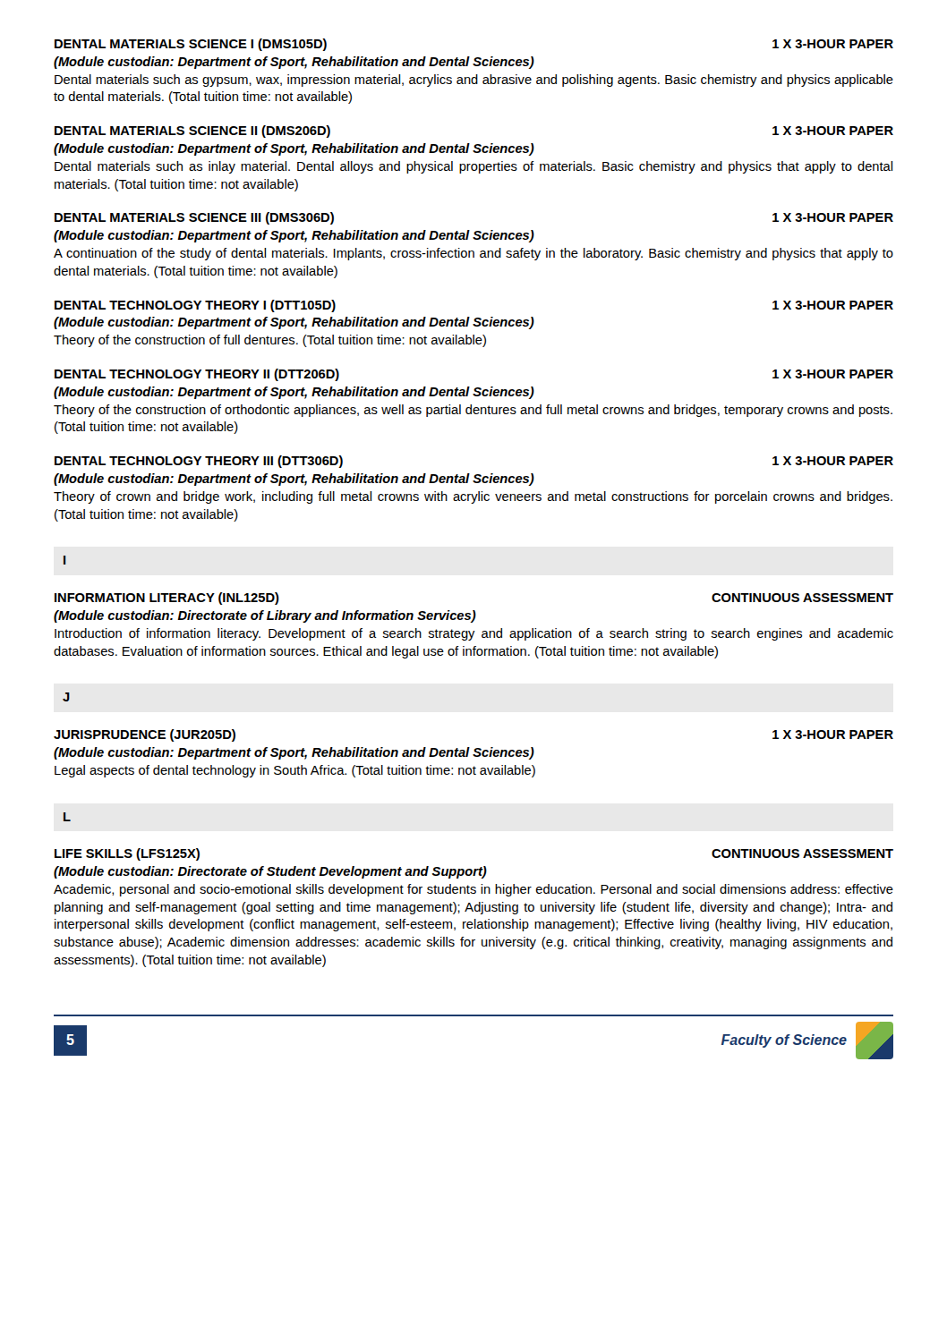DENTAL MATERIALS SCIENCE I (DMS105D) 1 X 3-HOUR PAPER
(Module custodian: Department of Sport, Rehabilitation and Dental Sciences)
Dental materials such as gypsum, wax, impression material, acrylics and abrasive and polishing agents. Basic chemistry and physics applicable to dental materials. (Total tuition time: not available)
DENTAL MATERIALS SCIENCE II (DMS206D) 1 X 3-HOUR PAPER
(Module custodian: Department of Sport, Rehabilitation and Dental Sciences)
Dental materials such as inlay material. Dental alloys and physical properties of materials. Basic chemistry and physics that apply to dental materials. (Total tuition time: not available)
DENTAL MATERIALS SCIENCE III (DMS306D) 1 X 3-HOUR PAPER
(Module custodian: Department of Sport, Rehabilitation and Dental Sciences)
A continuation of the study of dental materials. Implants, cross-infection and safety in the laboratory. Basic chemistry and physics that apply to dental materials. (Total tuition time: not available)
DENTAL TECHNOLOGY THEORY I (DTT105D) 1 X 3-HOUR PAPER
(Module custodian: Department of Sport, Rehabilitation and Dental Sciences)
Theory of the construction of full dentures. (Total tuition time: not available)
DENTAL TECHNOLOGY THEORY II (DTT206D) 1 X 3-HOUR PAPER
(Module custodian: Department of Sport, Rehabilitation and Dental Sciences)
Theory of the construction of orthodontic appliances, as well as partial dentures and full metal crowns and bridges, temporary crowns and posts. (Total tuition time: not available)
DENTAL TECHNOLOGY THEORY III (DTT306D) 1 X 3-HOUR PAPER
(Module custodian: Department of Sport, Rehabilitation and Dental Sciences)
Theory of crown and bridge work, including full metal crowns with acrylic veneers and metal constructions for porcelain crowns and bridges. (Total tuition time: not available)
I
INFORMATION LITERACY (INL125D) CONTINUOUS ASSESSMENT
(Module custodian: Directorate of Library and Information Services)
Introduction of information literacy. Development of a search strategy and application of a search string to search engines and academic databases. Evaluation of information sources. Ethical and legal use of information. (Total tuition time: not available)
J
JURISPRUDENCE (JUR205D) 1 X 3-HOUR PAPER
(Module custodian: Department of Sport, Rehabilitation and Dental Sciences)
Legal aspects of dental technology in South Africa. (Total tuition time: not available)
L
LIFE SKILLS (LFS125X) CONTINUOUS ASSESSMENT
(Module custodian: Directorate of Student Development and Support)
Academic, personal and socio-emotional skills development for students in higher education. Personal and social dimensions address: effective planning and self-management (goal setting and time management); Adjusting to university life (student life, diversity and change); Intra- and interpersonal skills development (conflict management, self-esteem, relationship management); Effective living (healthy living, HIV education, substance abuse); Academic dimension addresses: academic skills for university (e.g. critical thinking, creativity, managing assignments and assessments). (Total tuition time: not available)
5
Faculty of Science